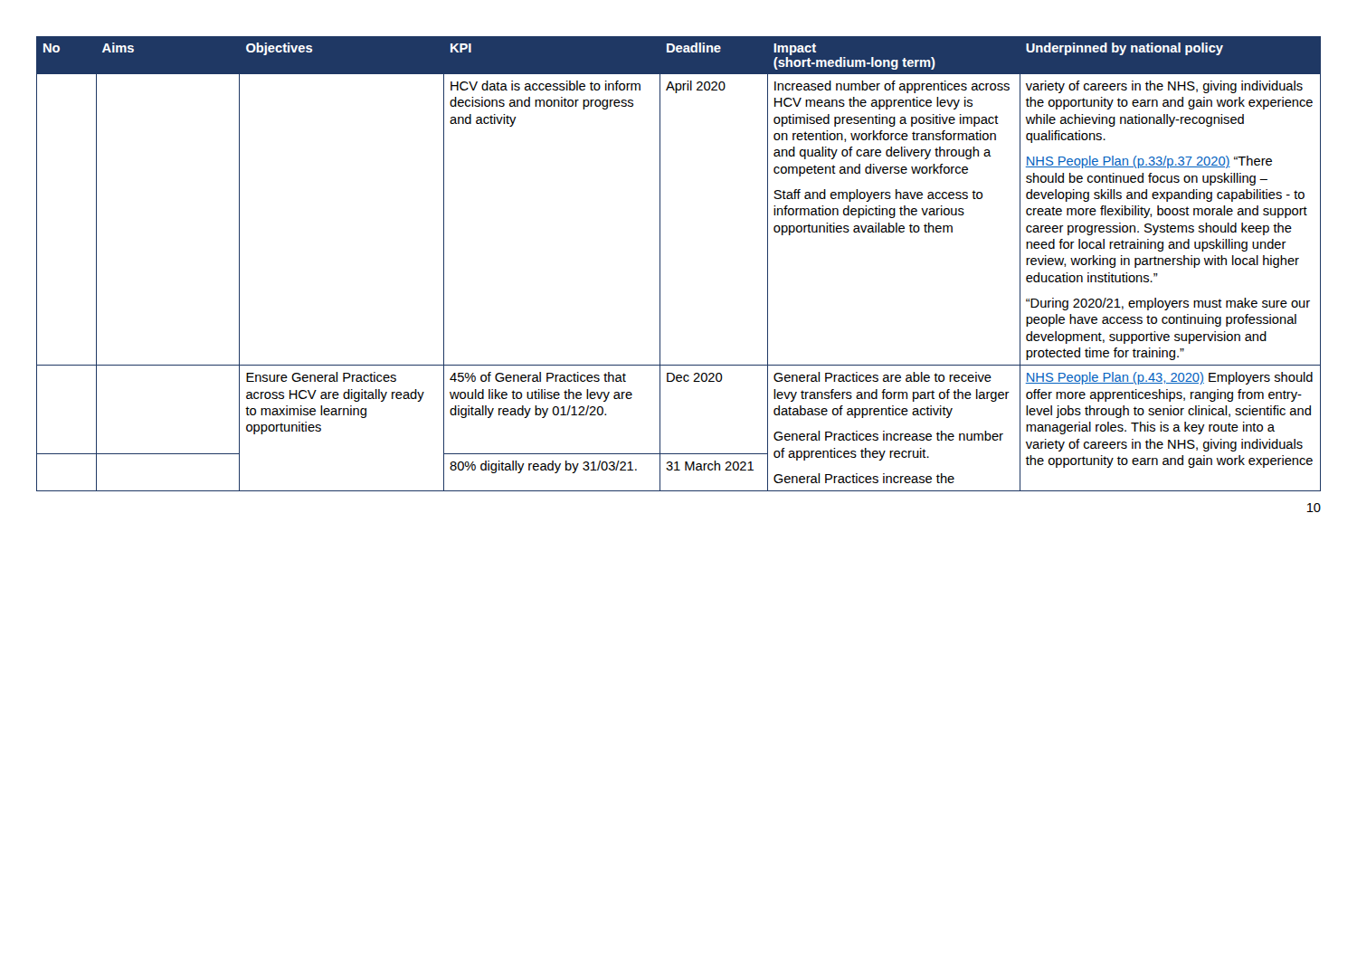| No | Aims | Objectives | KPI | Deadline | Impact (short-medium-long term) | Underpinned by national policy |
| --- | --- | --- | --- | --- | --- | --- |
| | | | HCV data is accessible to inform decisions and monitor progress and activity | April 2020 | Increased number of apprentices across HCV means the apprentice levy is optimised presenting a positive impact on retention, workforce transformation and quality of care delivery through a competent and diverse workforce Staff and employers have access to information depicting the various opportunities available to them | variety of careers in the NHS, giving individuals the opportunity to earn and gain work experience while achieving nationally-recognised qualifications. NHS People Plan (p.33/p.37 2020) “There should be continued focus on upskilling – developing skills and expanding capabilities - to create more flexibility, boost morale and support career progression. Systems should keep the need for local retraining and upskilling under review, working in partnership with local higher education institutions.” “During 2020/21, employers must make sure our people have access to continuing professional development, supportive supervision and protected time for training.” |
| | | Ensure General Practices across HCV are digitally ready to maximise learning opportunities | 45% of General Practices that would like to utilise the levy are digitally ready by 01/12/20. | Dec 2020 | General Practices are able to receive levy transfers and form part of the larger database of apprentice activity General Practices increase the number of apprentices they recruit. General Practices increase the | NHS People Plan (p.43, 2020) Employers should offer more apprenticeships, ranging from entry-level jobs through to senior clinical, scientific and managerial roles. This is a key route into a variety of careers in the NHS, giving individuals the opportunity to earn and gain work experience |
| | | 80% digitally ready by 31/03/21. | 31 March 2021 |
10